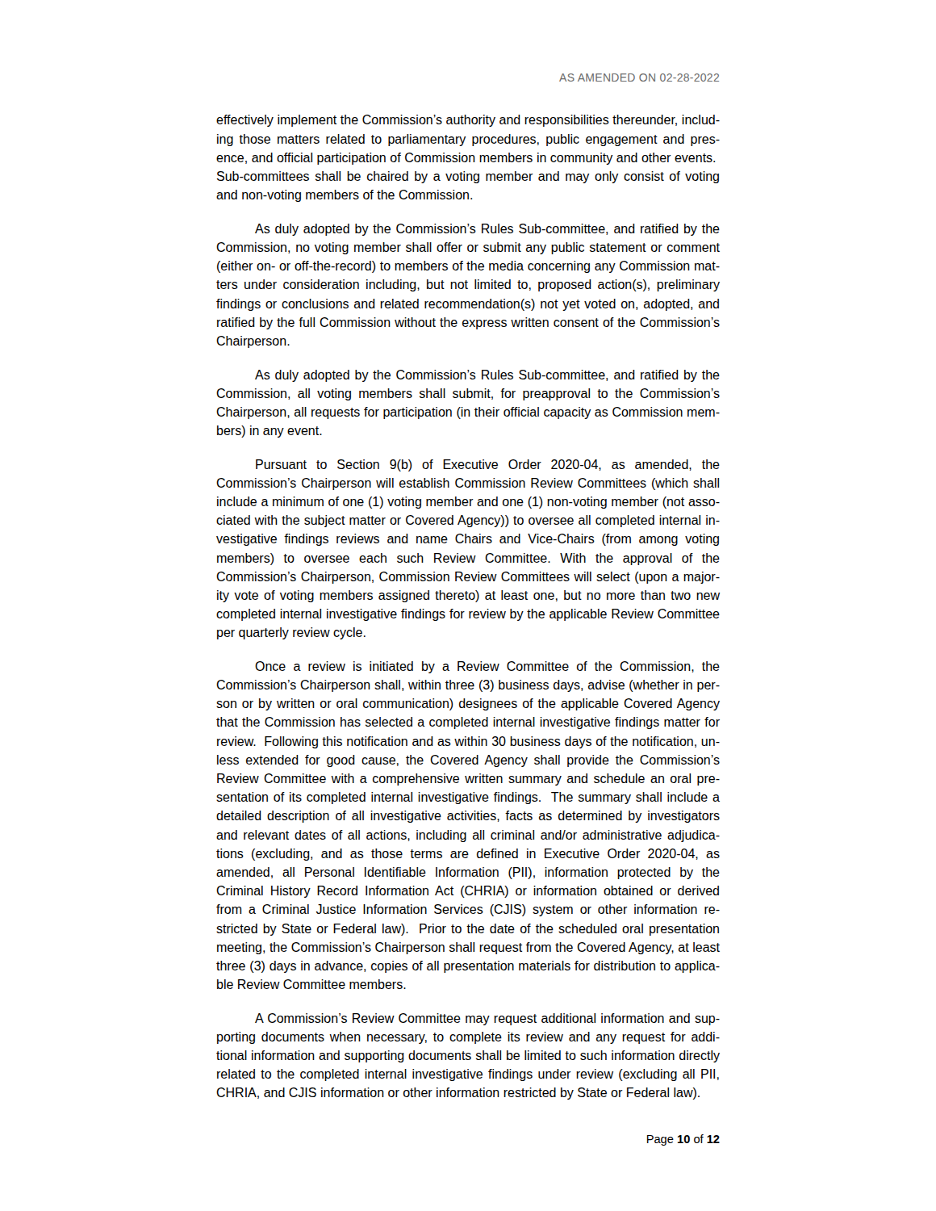AS AMENDED ON 02-28-2022
effectively implement the Commission’s authority and responsibilities thereunder, including those matters related to parliamentary procedures, public engagement and presence, and official participation of Commission members in community and other events. Sub-committees shall be chaired by a voting member and may only consist of voting and non-voting members of the Commission.
As duly adopted by the Commission’s Rules Sub-committee, and ratified by the Commission, no voting member shall offer or submit any public statement or comment (either on- or off-the-record) to members of the media concerning any Commission matters under consideration including, but not limited to, proposed action(s), preliminary findings or conclusions and related recommendation(s) not yet voted on, adopted, and ratified by the full Commission without the express written consent of the Commission’s Chairperson.
As duly adopted by the Commission’s Rules Sub-committee, and ratified by the Commission, all voting members shall submit, for preapproval to the Commission’s Chairperson, all requests for participation (in their official capacity as Commission members) in any event.
Pursuant to Section 9(b) of Executive Order 2020-04, as amended, the Commission’s Chairperson will establish Commission Review Committees (which shall include a minimum of one (1) voting member and one (1) non-voting member (not associated with the subject matter or Covered Agency)) to oversee all completed internal investigative findings reviews and name Chairs and Vice-Chairs (from among voting members) to oversee each such Review Committee. With the approval of the Commission’s Chairperson, Commission Review Committees will select (upon a majority vote of voting members assigned thereto) at least one, but no more than two new completed internal investigative findings for review by the applicable Review Committee per quarterly review cycle.
Once a review is initiated by a Review Committee of the Commission, the Commission’s Chairperson shall, within three (3) business days, advise (whether in person or by written or oral communication) designees of the applicable Covered Agency that the Commission has selected a completed internal investigative findings matter for review. Following this notification and as within 30 business days of the notification, unless extended for good cause, the Covered Agency shall provide the Commission’s Review Committee with a comprehensive written summary and schedule an oral presentation of its completed internal investigative findings. The summary shall include a detailed description of all investigative activities, facts as determined by investigators and relevant dates of all actions, including all criminal and/or administrative adjudications (excluding, and as those terms are defined in Executive Order 2020-04, as amended, all Personal Identifiable Information (PII), information protected by the Criminal History Record Information Act (CHRIA) or information obtained or derived from a Criminal Justice Information Services (CJIS) system or other information restricted by State or Federal law). Prior to the date of the scheduled oral presentation meeting, the Commission’s Chairperson shall request from the Covered Agency, at least three (3) days in advance, copies of all presentation materials for distribution to applicable Review Committee members.
A Commission’s Review Committee may request additional information and supporting documents when necessary, to complete its review and any request for additional information and supporting documents shall be limited to such information directly related to the completed internal investigative findings under review (excluding all PII, CHRIA, and CJIS information or other information restricted by State or Federal law).
Page 10 of 12